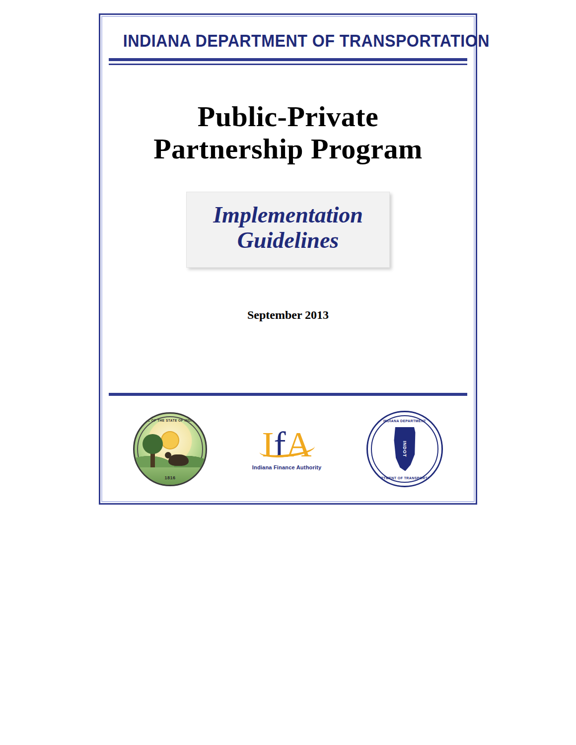INDIANA DEPARTMENT OF TRANSPORTATION
Public-Private
Partnership Program
Implementation
Guidelines
September 2013
SEAL OF THE STATE OF INDIANA
1816
If A
Indiana Finance Authority
INDIANA DEPARTMENT
INDOT
DEPARTMENT OF TRANSPORTATION